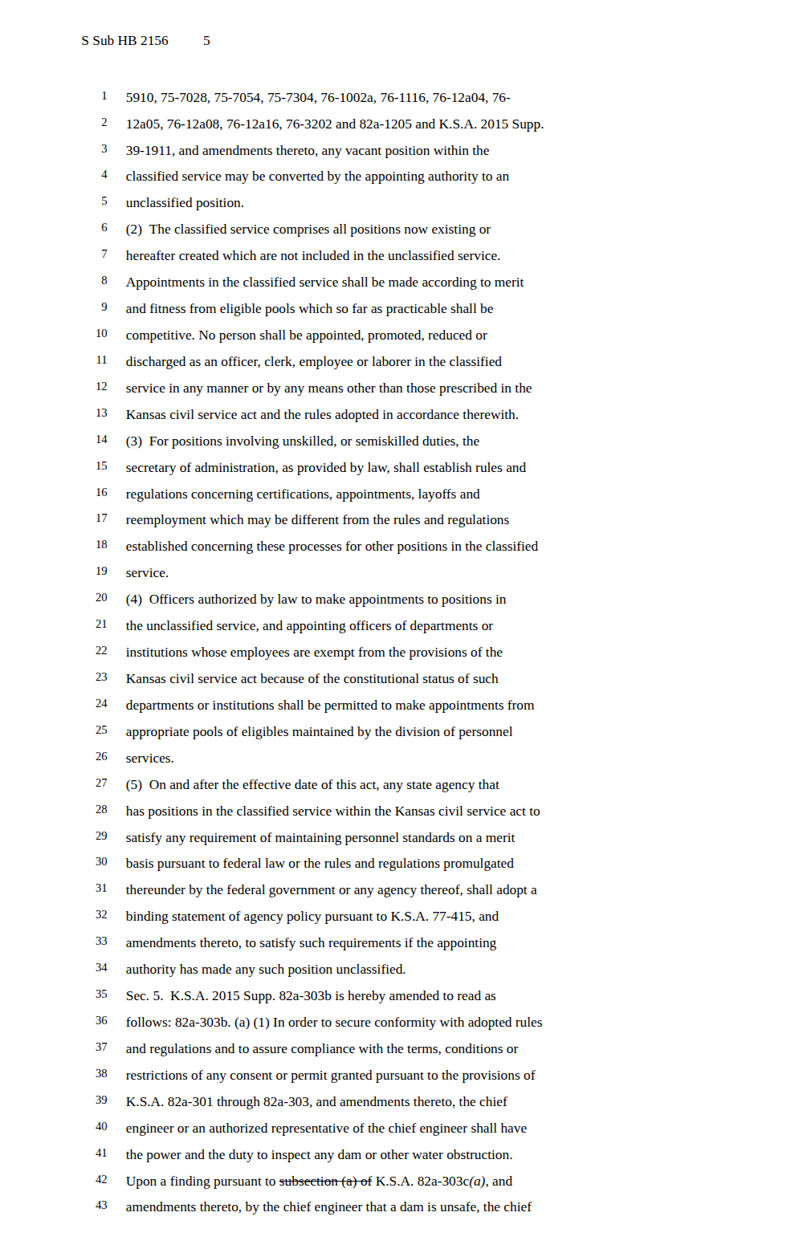S Sub HB 2156 5
5910, 75-7028, 75-7054, 75-7304, 76-1002a, 76-1116, 76-12a04, 76-
12a05, 76-12a08, 76-12a16, 76-3202 and 82a-1205 and K.S.A. 2015 Supp.
39-1911, and amendments thereto, any vacant position within the
classified service may be converted by the appointing authority to an
unclassified position.
(2) The classified service comprises all positions now existing or
hereafter created which are not included in the unclassified service.
Appointments in the classified service shall be made according to merit
and fitness from eligible pools which so far as practicable shall be
competitive. No person shall be appointed, promoted, reduced or
discharged as an officer, clerk, employee or laborer in the classified
service in any manner or by any means other than those prescribed in the
Kansas civil service act and the rules adopted in accordance therewith.
(3) For positions involving unskilled, or semiskilled duties, the
secretary of administration, as provided by law, shall establish rules and
regulations concerning certifications, appointments, layoffs and
reemployment which may be different from the rules and regulations
established concerning these processes for other positions in the classified
service.
(4) Officers authorized by law to make appointments to positions in
the unclassified service, and appointing officers of departments or
institutions whose employees are exempt from the provisions of the
Kansas civil service act because of the constitutional status of such
departments or institutions shall be permitted to make appointments from
appropriate pools of eligibles maintained by the division of personnel
services.
(5) On and after the effective date of this act, any state agency that
has positions in the classified service within the Kansas civil service act to
satisfy any requirement of maintaining personnel standards on a merit
basis pursuant to federal law or the rules and regulations promulgated
thereunder by the federal government or any agency thereof, shall adopt a
binding statement of agency policy pursuant to K.S.A. 77-415, and
amendments thereto, to satisfy such requirements if the appointing
authority has made any such position unclassified.
Sec. 5. K.S.A. 2015 Supp. 82a-303b is hereby amended to read as
follows: 82a-303b. (a) (1) In order to secure conformity with adopted rules
and regulations and to assure compliance with the terms, conditions or
restrictions of any consent or permit granted pursuant to the provisions of
K.S.A. 82a-301 through 82a-303, and amendments thereto, the chief
engineer or an authorized representative of the chief engineer shall have
the power and the duty to inspect any dam or other water obstruction.
Upon a finding pursuant to subsection (a) of K.S.A. 82a-303c(a), and
amendments thereto, by the chief engineer that a dam is unsafe, the chief